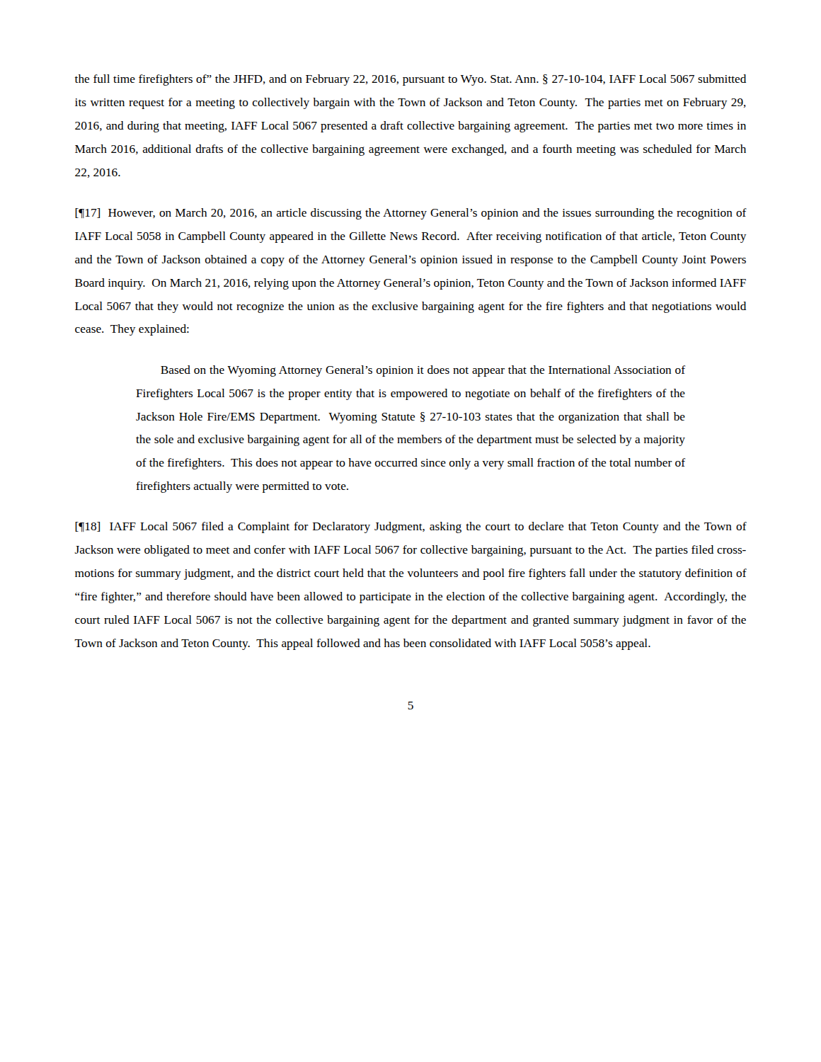the full time firefighters of” the JHFD, and on February 22, 2016, pursuant to Wyo. Stat. Ann. § 27-10-104, IAFF Local 5067 submitted its written request for a meeting to collectively bargain with the Town of Jackson and Teton County. The parties met on February 29, 2016, and during that meeting, IAFF Local 5067 presented a draft collective bargaining agreement. The parties met two more times in March 2016, additional drafts of the collective bargaining agreement were exchanged, and a fourth meeting was scheduled for March 22, 2016.
[¶17] However, on March 20, 2016, an article discussing the Attorney General’s opinion and the issues surrounding the recognition of IAFF Local 5058 in Campbell County appeared in the Gillette News Record. After receiving notification of that article, Teton County and the Town of Jackson obtained a copy of the Attorney General’s opinion issued in response to the Campbell County Joint Powers Board inquiry. On March 21, 2016, relying upon the Attorney General’s opinion, Teton County and the Town of Jackson informed IAFF Local 5067 that they would not recognize the union as the exclusive bargaining agent for the fire fighters and that negotiations would cease. They explained:
Based on the Wyoming Attorney General’s opinion it does not appear that the International Association of Firefighters Local 5067 is the proper entity that is empowered to negotiate on behalf of the firefighters of the Jackson Hole Fire/EMS Department. Wyoming Statute § 27-10-103 states that the organization that shall be the sole and exclusive bargaining agent for all of the members of the department must be selected by a majority of the firefighters. This does not appear to have occurred since only a very small fraction of the total number of firefighters actually were permitted to vote.
[¶18] IAFF Local 5067 filed a Complaint for Declaratory Judgment, asking the court to declare that Teton County and the Town of Jackson were obligated to meet and confer with IAFF Local 5067 for collective bargaining, pursuant to the Act. The parties filed cross-motions for summary judgment, and the district court held that the volunteers and pool fire fighters fall under the statutory definition of “fire fighter,” and therefore should have been allowed to participate in the election of the collective bargaining agent. Accordingly, the court ruled IAFF Local 5067 is not the collective bargaining agent for the department and granted summary judgment in favor of the Town of Jackson and Teton County. This appeal followed and has been consolidated with IAFF Local 5058’s appeal.
5